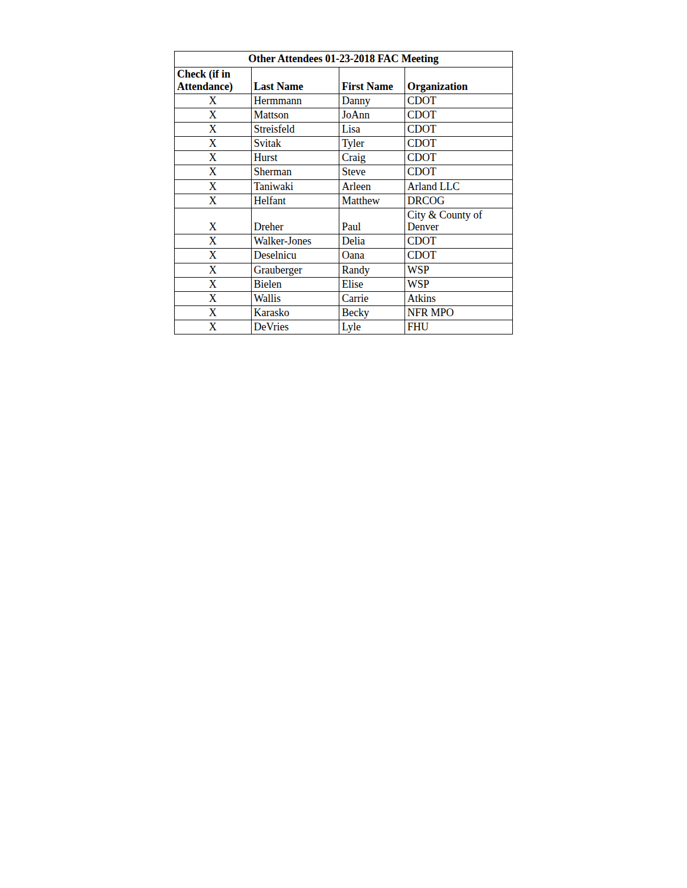Other Attendees 01-23-2018 FAC Meeting
| Check (if in Attendance) | Last Name | First Name | Organization |
| --- | --- | --- | --- |
| X | Hermmann | Danny | CDOT |
| X | Mattson | JoAnn | CDOT |
| X | Streisfeld | Lisa | CDOT |
| X | Svitak | Tyler | CDOT |
| X | Hurst | Craig | CDOT |
| X | Sherman | Steve | CDOT |
| X | Taniwaki | Arleen | Arland LLC |
| X | Helfant | Matthew | DRCOG |
| X | Dreher | Paul | City & County of Denver |
| X | Walker-Jones | Delia | CDOT |
| X | Deselnicu | Oana | CDOT |
| X | Grauberger | Randy | WSP |
| X | Bielen | Elise | WSP |
| X | Wallis | Carrie | Atkins |
| X | Karasko | Becky | NFR MPO |
| X | DeVries | Lyle | FHU |